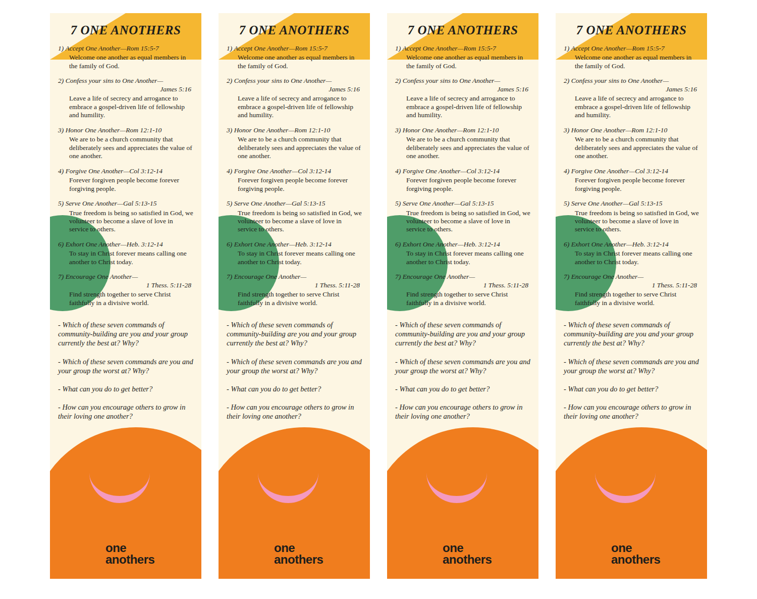7 ONE ANOTHERS
Accept One Another—Rom 15:5-7 Welcome one another as equal members in the family of God.
Confess your sins to One Another— James 5:16 Leave a life of secrecy and arrogance to embrace a gospel-driven life of fellowship and humility.
Honor One Another—Rom 12:1-10 We are to be a church community that deliberately sees and appreciates the value of one another.
Forgive One Another—Col 3:12-14 Forever forgiven people become forever forgiving people.
Serve One Another—Gal 5:13-15 True freedom is being so satisfied in God, we volunteer to become a slave of love in service to others.
Exhort One Another—Heb. 3:12-14 To stay in Christ forever means calling one another to Christ today.
Encourage One Another— 1 Thess. 5:11-28 Find strength together to serve Christ faithfully in a divisive world.
- Which of these seven commands of community-building are you and your group currently the best at? Why?
- Which of these seven commands are you and your group the worst at? Why?
- What can you do to get better?
- How can you encourage others to grow in their loving one another?
one
anothers
7 ONE ANOTHERS
Accept One Another—Rom 15:5-7 Welcome one another as equal members in the family of God.
Confess your sins to One Another— James 5:16 Leave a life of secrecy and arrogance to embrace a gospel-driven life of fellowship and humility.
Honor One Another—Rom 12:1-10 We are to be a church community that deliberately sees and appreciates the value of one another.
Forgive One Another—Col 3:12-14 Forever forgiven people become forever forgiving people.
Serve One Another—Gal 5:13-15 True freedom is being so satisfied in God, we volunteer to become a slave of love in service to others.
Exhort One Another—Heb. 3:12-14 To stay in Christ forever means calling one another to Christ today.
Encourage One Another— 1 Thess. 5:11-28 Find strength together to serve Christ faithfully in a divisive world.
- Which of these seven commands of community-building are you and your group currently the best at? Why?
- Which of these seven commands are you and your group the worst at? Why?
- What can you do to get better?
- How can you encourage others to grow in their loving one another?
one
anothers
7 ONE ANOTHERS
Accept One Another—Rom 15:5-7 Welcome one another as equal members in the family of God.
Confess your sins to One Another— James 5:16 Leave a life of secrecy and arrogance to embrace a gospel-driven life of fellowship and humility.
Honor One Another—Rom 12:1-10 We are to be a church community that deliberately sees and appreciates the value of one another.
Forgive One Another—Col 3:12-14 Forever forgiven people become forever forgiving people.
Serve One Another—Gal 5:13-15 True freedom is being so satisfied in God, we volunteer to become a slave of love in service to others.
Exhort One Another—Heb. 3:12-14 To stay in Christ forever means calling one another to Christ today.
Encourage One Another— 1 Thess. 5:11-28 Find strength together to serve Christ faithfully in a divisive world.
- Which of these seven commands of community-building are you and your group currently the best at? Why?
- Which of these seven commands are you and your group the worst at? Why?
- What can you do to get better?
- How can you encourage others to grow in their loving one another?
one
anothers
7 ONE ANOTHERS
Accept One Another—Rom 15:5-7 Welcome one another as equal members in the family of God.
Confess your sins to One Another— James 5:16 Leave a life of secrecy and arrogance to embrace a gospel-driven life of fellowship and humility.
Honor One Another—Rom 12:1-10 We are to be a church community that deliberately sees and appreciates the value of one another.
Forgive One Another—Col 3:12-14 Forever forgiven people become forever forgiving people.
Serve One Another—Gal 5:13-15 True freedom is being so satisfied in God, we volunteer to become a slave of love in service to others.
Exhort One Another—Heb. 3:12-14 To stay in Christ forever means calling one another to Christ today.
Encourage One Another— 1 Thess. 5:11-28 Find strength together to serve Christ faithfully in a divisive world.
- Which of these seven commands of community-building are you and your group currently the best at? Why?
- Which of these seven commands are you and your group the worst at? Why?
- What can you do to get better?
- How can you encourage others to grow in their loving one another?
one
anothers